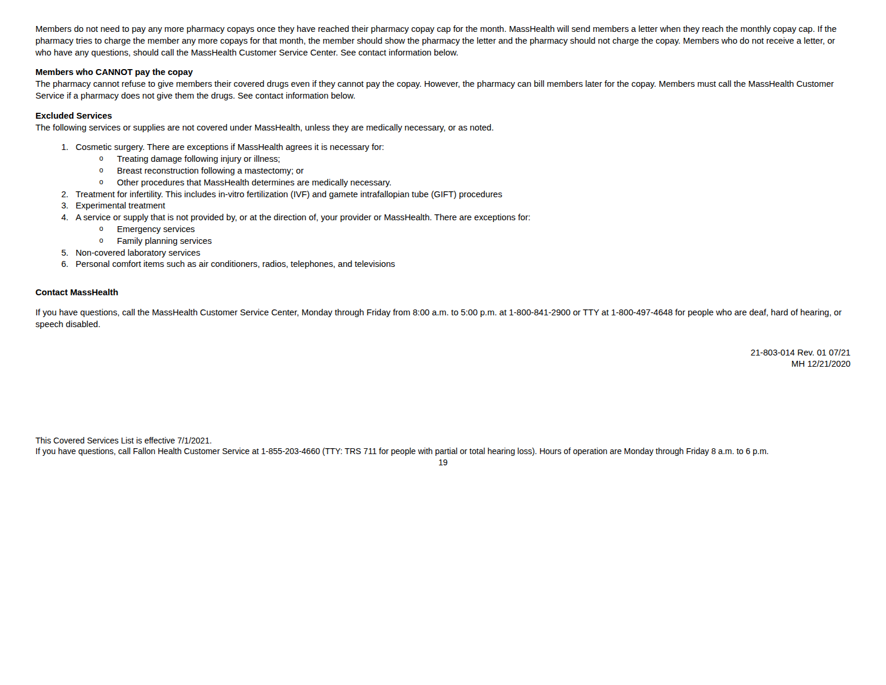Members do not need to pay any more pharmacy copays once they have reached their pharmacy copay cap for the month. MassHealth will send members a letter when they reach the monthly copay cap. If the pharmacy tries to charge the member any more copays for that month, the member should show the pharmacy the letter and the pharmacy should not charge the copay. Members who do not receive a letter, or who have any questions, should call the MassHealth Customer Service Center. See contact information below.
Members who CANNOT pay the copay
The pharmacy cannot refuse to give members their covered drugs even if they cannot pay the copay. However, the pharmacy can bill members later for the copay. Members must call the MassHealth Customer Service if a pharmacy does not give them the drugs. See contact information below.
Excluded Services
The following services or supplies are not covered under MassHealth, unless they are medically necessary, or as noted.
Cosmetic surgery. There are exceptions if MassHealth agrees it is necessary for:
Treating damage following injury or illness;
Breast reconstruction following a mastectomy; or
Other procedures that MassHealth determines are medically necessary.
Treatment for infertility. This includes in-vitro fertilization (IVF) and gamete intrafallopian tube (GIFT) procedures
Experimental treatment
A service or supply that is not provided by, or at the direction of, your provider or MassHealth. There are exceptions for:
Emergency services
Family planning services
Non-covered laboratory services
Personal comfort items such as air conditioners, radios, telephones, and televisions
Contact MassHealth
If you have questions, call the MassHealth Customer Service Center, Monday through Friday from 8:00 a.m. to 5:00 p.m. at 1-800-841-2900 or TTY at 1-800-497-4648 for people who are deaf, hard of hearing, or speech disabled.
21-803-014 Rev. 01 07/21
MH 12/21/2020
This Covered Services List is effective 7/1/2021.
If you have questions, call Fallon Health Customer Service at 1-855-203-4660 (TTY: TRS 711 for people with partial or total hearing loss). Hours of operation are Monday through Friday 8 a.m. to 6 p.m.
19